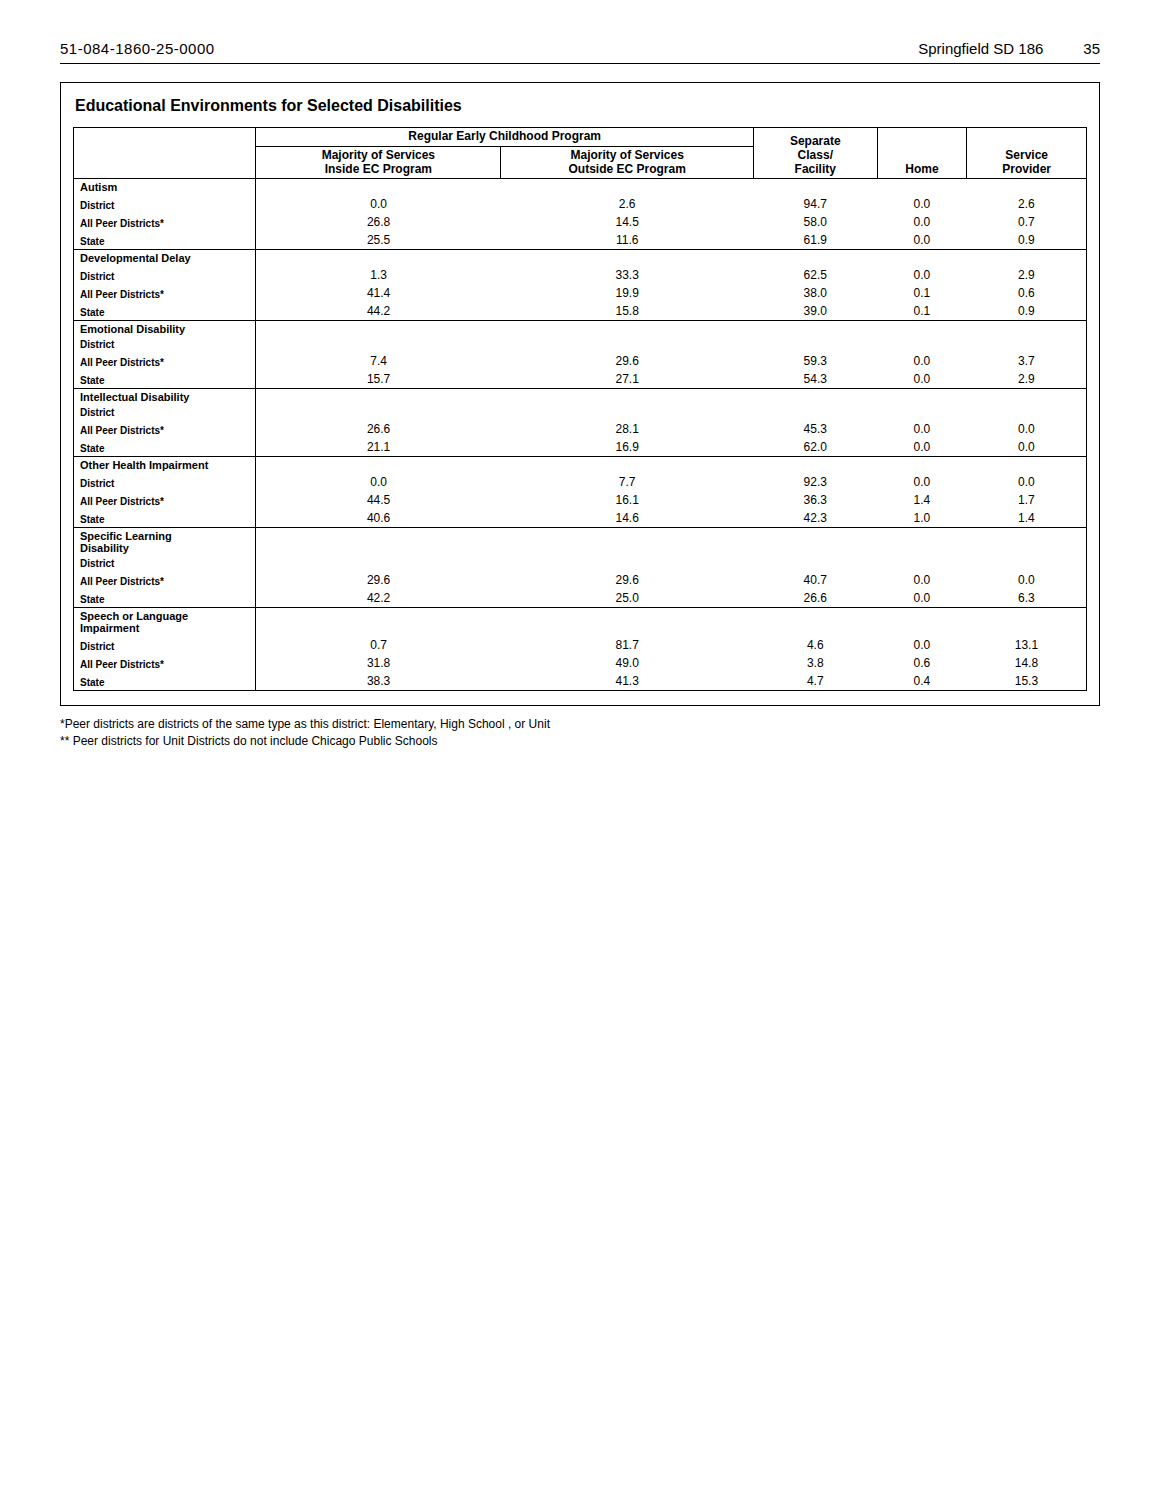51-084-1860-25-0000
Springfield SD 186 35
Educational Environments for Selected Disabilities
| | Regular Early Childhood Program | Separate Class/ Facility | Home | Service Provider |
| --- | --- | --- | --- | --- |
| Majority of Services Inside EC Program | Majority of Services Outside EC Program |
| Autism | | | | | |
| District | 0.0 | 2.6 | 94.7 | 0.0 | 2.6 |
| All Peer Districts* | 26.8 | 14.5 | 58.0 | 0.0 | 0.7 |
| State | 25.5 | 11.6 | 61.9 | 0.0 | 0.9 |
| Developmental Delay | | | | | |
| District | 1.3 | 33.3 | 62.5 | 0.0 | 2.9 |
| All Peer Districts* | 41.4 | 19.9 | 38.0 | 0.1 | 0.6 |
| State | 44.2 | 15.8 | 39.0 | 0.1 | 0.9 |
| Emotional Disability | | | | | |
| District | | | | | |
| All Peer Districts* | 7.4 | 29.6 | 59.3 | 0.0 | 3.7 |
| State | 15.7 | 27.1 | 54.3 | 0.0 | 2.9 |
| Intellectual Disability | | | | | |
| District | | | | | |
| All Peer Districts* | 26.6 | 28.1 | 45.3 | 0.0 | 0.0 |
| State | 21.1 | 16.9 | 62.0 | 0.0 | 0.0 |
| Other Health Impairment | | | | | |
| District | 0.0 | 7.7 | 92.3 | 0.0 | 0.0 |
| All Peer Districts* | 44.5 | 16.1 | 36.3 | 1.4 | 1.7 |
| State | 40.6 | 14.6 | 42.3 | 1.0 | 1.4 |
| Specific Learning Disability | | | | | |
| District | | | | | |
| All Peer Districts* | 29.6 | 29.6 | 40.7 | 0.0 | 0.0 |
| State | 42.2 | 25.0 | 26.6 | 0.0 | 6.3 |
| Speech or Language Impairment | | | | | |
| District | 0.7 | 81.7 | 4.6 | 0.0 | 13.1 |
| All Peer Districts* | 31.8 | 49.0 | 3.8 | 0.6 | 14.8 |
| State | 38.3 | 41.3 | 4.7 | 0.4 | 15.3 |
*Peer districts are districts of the same type as this district: Elementary, High School , or Unit
** Peer districts for Unit Districts do not include Chicago Public Schools